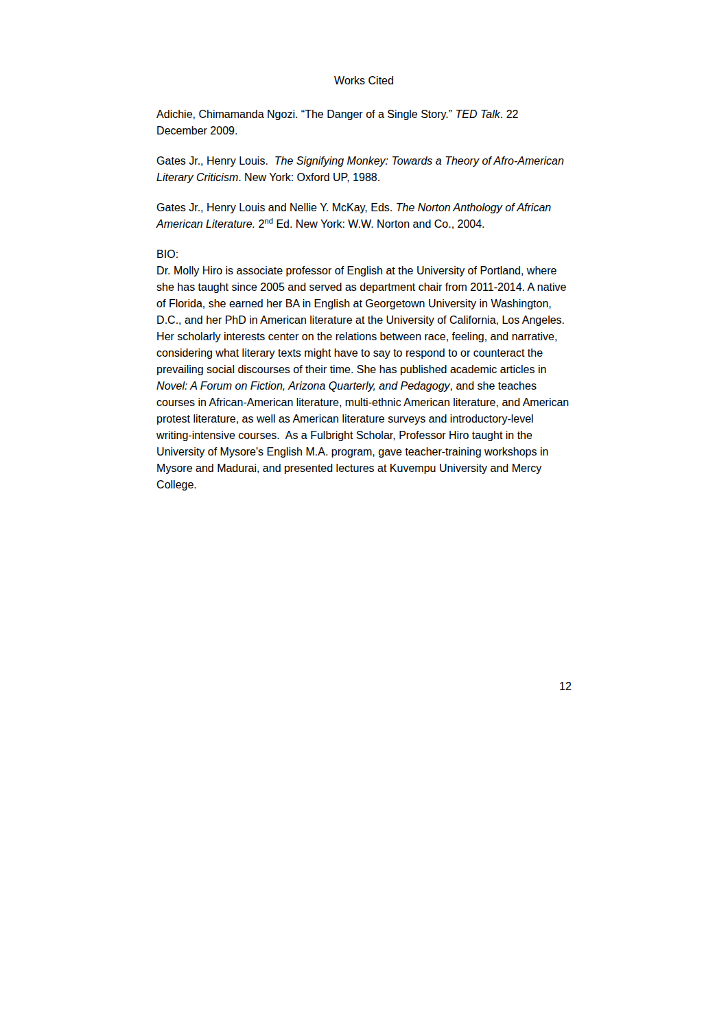Works Cited
Adichie, Chimamanda Ngozi. “The Danger of a Single Story.” TED Talk. 22 December 2009.
Gates Jr., Henry Louis. The Signifying Monkey: Towards a Theory of Afro-American Literary Criticism. New York: Oxford UP, 1988.
Gates Jr., Henry Louis and Nellie Y. McKay, Eds. The Norton Anthology of African American Literature. 2nd Ed. New York: W.W. Norton and Co., 2004.
BIO:
Dr. Molly Hiro is associate professor of English at the University of Portland, where she has taught since 2005 and served as department chair from 2011-2014. A native of Florida, she earned her BA in English at Georgetown University in Washington, D.C., and her PhD in American literature at the University of California, Los Angeles. Her scholarly interests center on the relations between race, feeling, and narrative, considering what literary texts might have to say to respond to or counteract the prevailing social discourses of their time. She has published academic articles in Novel: A Forum on Fiction, Arizona Quarterly, and Pedagogy, and she teaches courses in African-American literature, multi-ethnic American literature, and American protest literature, as well as American literature surveys and introductory-level writing-intensive courses. As a Fulbright Scholar, Professor Hiro taught in the University of Mysore's English M.A. program, gave teacher-training workshops in Mysore and Madurai, and presented lectures at Kuvempu University and Mercy College.
12